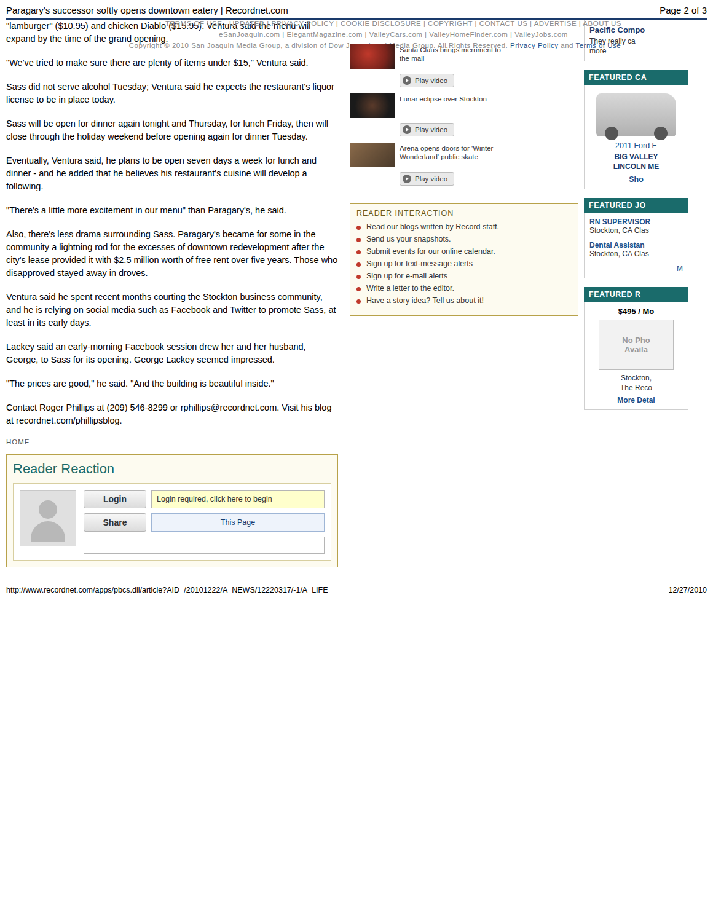Paragary's successor softly opens downtown eatery | Recordnet.com
Page 2 of 3
TERMS OF USE - UPDATED | PRIVACY POLICY | COOKIE DISCLOSURE | COPYRIGHT | CONTACT US | ADVERTISE | ABOUT US
eSanJoaquin.com | ElegantMagazine.com | ValleyCars.com | ValleyHomeFinder.com | ValleyJobs.com
Copyright © 2010 San Joaquin Media Group, a division of Dow Jones Local Media Group. All Rights Reserved. Privacy Policy and Terms of Use
"lamburger" ($10.95) and chicken Diablo ($15.95). Ventura said the menu will expand by the time of the grand opening.
"We've tried to make sure there are plenty of items under $15," Ventura said.
Sass did not serve alcohol Tuesday; Ventura said he expects the restaurant's liquor license to be in place today.
Sass will be open for dinner again tonight and Thursday, for lunch Friday, then will close through the holiday weekend before opening again for dinner Tuesday.
Eventually, Ventura said, he plans to be open seven days a week for lunch and dinner - and he added that he believes his restaurant's cuisine will develop a following.
"There's a little more excitement in our menu" than Paragary's, he said.
Also, there's less drama surrounding Sass. Paragary's became for some in the community a lightning rod for the excesses of downtown redevelopment after the city's lease provided it with $2.5 million worth of free rent over five years. Those who disapproved stayed away in droves.
Ventura said he spent recent months courting the Stockton business community, and he is relying on social media such as Facebook and Twitter to promote Sass, at least in its early days.
Lackey said an early-morning Facebook session drew her and her husband, George, to Sass for its opening. George Lackey seemed impressed.
"The prices are good," he said. "And the building is beautiful inside."
Contact Roger Phillips at (209) 546-8299 or rphillips@recordnet.com. Visit his blog at recordnet.com/phillipsblog.
HOME
Reader Reaction
Login
Login required, click here to begin
Share
This Page
Santa Claus brings merriment to
the mall
Play video
Lunar eclipse over Stockton
Play video
Arena opens doors for 'Winter
Wonderland' public skate
Play video
READER INTERACTION
Read our blogs written by Record staff.
Send us your snapshots.
Submit events for our online calendar.
Sign up for text-message alerts
Sign up for e-mail alerts
Write a letter to the editor.
Have a story idea? Tell us about it!
Pacific Compo
They really ca
more
FEATURED CA
2011 Ford E
BIG VALLEY
LINCOLN ME
Sho
FEATURED JO
RN SUPERVISOR
Stockton, CA Clas
Dental Assistan
Stockton, CA Clas
M
FEATURED R
$495 / Mo
No Pho
Availa
Stockton,
The Reco
More Detai
http://www.recordnet.com/apps/pbcs.dll/article?AID=/20101222/A_NEWS/12220317/-1/A_LIFE
12/27/2010